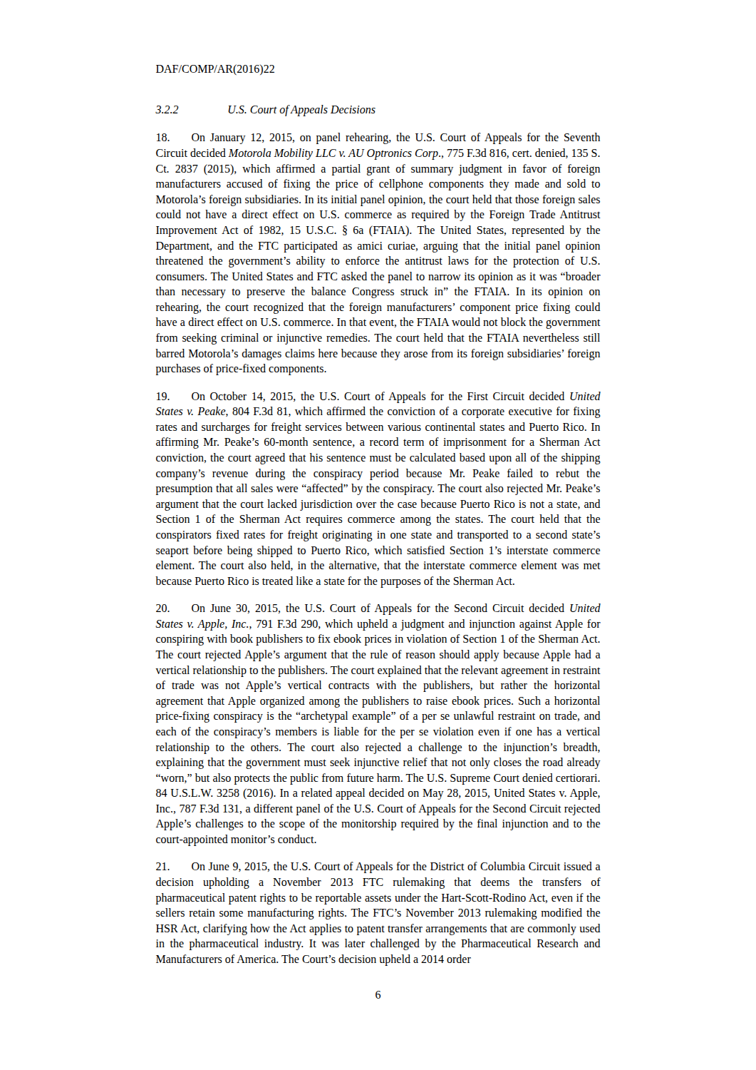DAF/COMP/AR(2016)22
3.2.2 U.S. Court of Appeals Decisions
18. On January 12, 2015, on panel rehearing, the U.S. Court of Appeals for the Seventh Circuit decided Motorola Mobility LLC v. AU Optronics Corp., 775 F.3d 816, cert. denied, 135 S. Ct. 2837 (2015), which affirmed a partial grant of summary judgment in favor of foreign manufacturers accused of fixing the price of cellphone components they made and sold to Motorola’s foreign subsidiaries. In its initial panel opinion, the court held that those foreign sales could not have a direct effect on U.S. commerce as required by the Foreign Trade Antitrust Improvement Act of 1982, 15 U.S.C. § 6a (FTAIA). The United States, represented by the Department, and the FTC participated as amici curiae, arguing that the initial panel opinion threatened the government’s ability to enforce the antitrust laws for the protection of U.S. consumers. The United States and FTC asked the panel to narrow its opinion as it was “broader than necessary to preserve the balance Congress struck in” the FTAIA. In its opinion on rehearing, the court recognized that the foreign manufacturers’ component price fixing could have a direct effect on U.S. commerce. In that event, the FTAIA would not block the government from seeking criminal or injunctive remedies. The court held that the FTAIA nevertheless still barred Motorola’s damages claims here because they arose from its foreign subsidiaries’ foreign purchases of price-fixed components.
19. On October 14, 2015, the U.S. Court of Appeals for the First Circuit decided United States v. Peake, 804 F.3d 81, which affirmed the conviction of a corporate executive for fixing rates and surcharges for freight services between various continental states and Puerto Rico. In affirming Mr. Peake’s 60-month sentence, a record term of imprisonment for a Sherman Act conviction, the court agreed that his sentence must be calculated based upon all of the shipping company’s revenue during the conspiracy period because Mr. Peake failed to rebut the presumption that all sales were “affected” by the conspiracy. The court also rejected Mr. Peake’s argument that the court lacked jurisdiction over the case because Puerto Rico is not a state, and Section 1 of the Sherman Act requires commerce among the states. The court held that the conspirators fixed rates for freight originating in one state and transported to a second state’s seaport before being shipped to Puerto Rico, which satisfied Section 1’s interstate commerce element. The court also held, in the alternative, that the interstate commerce element was met because Puerto Rico is treated like a state for the purposes of the Sherman Act.
20. On June 30, 2015, the U.S. Court of Appeals for the Second Circuit decided United States v. Apple, Inc., 791 F.3d 290, which upheld a judgment and injunction against Apple for conspiring with book publishers to fix ebook prices in violation of Section 1 of the Sherman Act. The court rejected Apple’s argument that the rule of reason should apply because Apple had a vertical relationship to the publishers. The court explained that the relevant agreement in restraint of trade was not Apple’s vertical contracts with the publishers, but rather the horizontal agreement that Apple organized among the publishers to raise ebook prices. Such a horizontal price-fixing conspiracy is the “archetypal example” of a per se unlawful restraint on trade, and each of the conspiracy’s members is liable for the per se violation even if one has a vertical relationship to the others. The court also rejected a challenge to the injunction’s breadth, explaining that the government must seek injunctive relief that not only closes the road already “worn,” but also protects the public from future harm. The U.S. Supreme Court denied certiorari. 84 U.S.L.W. 3258 (2016). In a related appeal decided on May 28, 2015, United States v. Apple, Inc., 787 F.3d 131, a different panel of the U.S. Court of Appeals for the Second Circuit rejected Apple’s challenges to the scope of the monitorship required by the final injunction and to the court-appointed monitor’s conduct.
21. On June 9, 2015, the U.S. Court of Appeals for the District of Columbia Circuit issued a decision upholding a November 2013 FTC rulemaking that deems the transfers of pharmaceutical patent rights to be reportable assets under the Hart-Scott-Rodino Act, even if the sellers retain some manufacturing rights. The FTC’s November 2013 rulemaking modified the HSR Act, clarifying how the Act applies to patent transfer arrangements that are commonly used in the pharmaceutical industry. It was later challenged by the Pharmaceutical Research and Manufacturers of America. The Court’s decision upheld a 2014 order
6